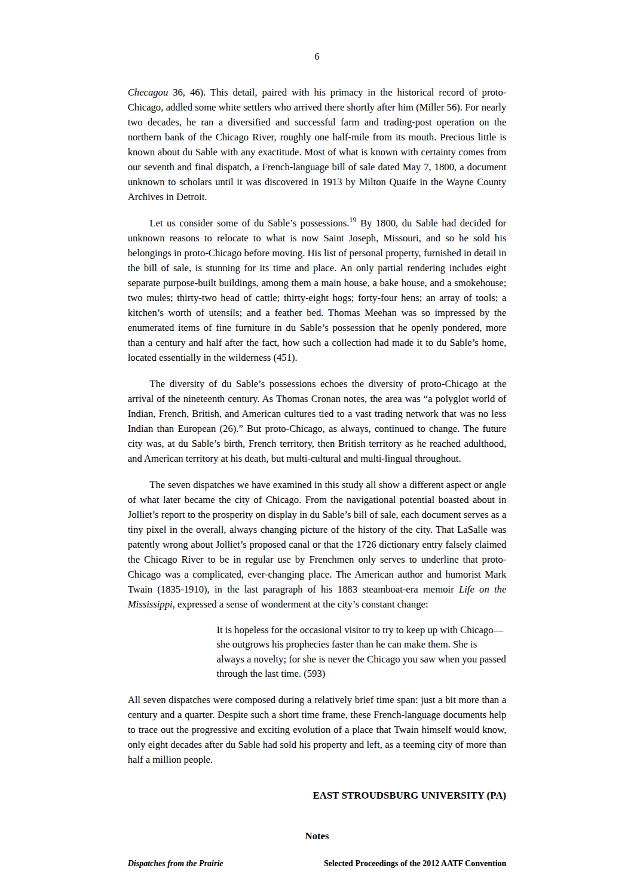6
Checagou 36, 46). This detail, paired with his primacy in the historical record of proto-Chicago, addled some white settlers who arrived there shortly after him (Miller 56). For nearly two decades, he ran a diversified and successful farm and trading-post operation on the northern bank of the Chicago River, roughly one half-mile from its mouth. Precious little is known about du Sable with any exactitude. Most of what is known with certainty comes from our seventh and final dispatch, a French-language bill of sale dated May 7, 1800, a document unknown to scholars until it was discovered in 1913 by Milton Quaife in the Wayne County Archives in Detroit.
Let us consider some of du Sable’s possessions.19 By 1800, du Sable had decided for unknown reasons to relocate to what is now Saint Joseph, Missouri, and so he sold his belongings in proto-Chicago before moving. His list of personal property, furnished in detail in the bill of sale, is stunning for its time and place. An only partial rendering includes eight separate purpose-built buildings, among them a main house, a bake house, and a smokehouse; two mules; thirty-two head of cattle; thirty-eight hogs; forty-four hens; an array of tools; a kitchen’s worth of utensils; and a feather bed. Thomas Meehan was so impressed by the enumerated items of fine furniture in du Sable’s possession that he openly pondered, more than a century and half after the fact, how such a collection had made it to du Sable’s home, located essentially in the wilderness (451).
The diversity of du Sable’s possessions echoes the diversity of proto-Chicago at the arrival of the nineteenth century. As Thomas Cronan notes, the area was “a polyglot world of Indian, French, British, and American cultures tied to a vast trading network that was no less Indian than European (26).” But proto-Chicago, as always, continued to change. The future city was, at du Sable’s birth, French territory, then British territory as he reached adulthood, and American territory at his death, but multi-cultural and multi-lingual throughout.
The seven dispatches we have examined in this study all show a different aspect or angle of what later became the city of Chicago. From the navigational potential boasted about in Jolliet’s report to the prosperity on display in du Sable’s bill of sale, each document serves as a tiny pixel in the overall, always changing picture of the history of the city. That LaSalle was patently wrong about Jolliet’s proposed canal or that the 1726 dictionary entry falsely claimed the Chicago River to be in regular use by Frenchmen only serves to underline that proto-Chicago was a complicated, ever-changing place. The American author and humorist Mark Twain (1835-1910), in the last paragraph of his 1883 steamboat-era memoir Life on the Mississippi, expressed a sense of wonderment at the city’s constant change:
It is hopeless for the occasional visitor to try to keep up with Chicago—she outgrows his prophecies faster than he can make them. She is always a novelty; for she is never the Chicago you saw when you passed through the last time. (593)
All seven dispatches were composed during a relatively brief time span: just a bit more than a century and a quarter. Despite such a short time frame, these French-language documents help to trace out the progressive and exciting evolution of a place that Twain himself would know, only eight decades after du Sable had sold his property and left, as a teeming city of more than half a million people.
EAST STROUDSBURG UNIVERSITY (PA)
Notes
Dispatches from the Prairie Selected Proceedings of the 2012 AATF Convention